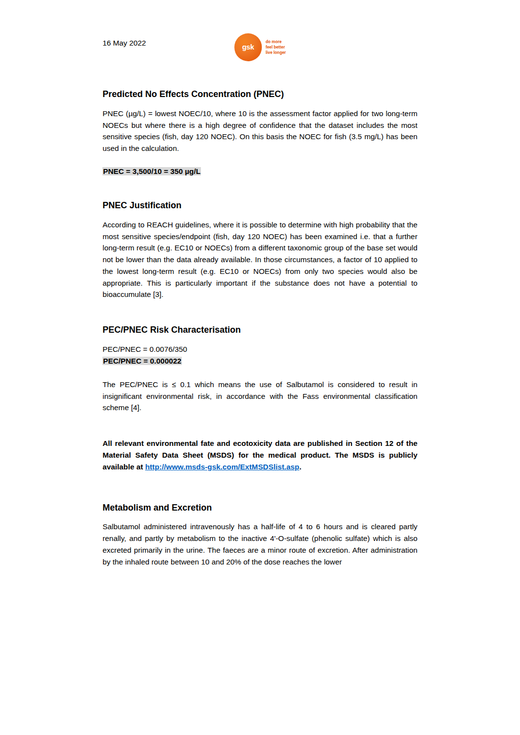16 May 2022
gsk
do more
feel better
live longer
Predicted No Effects Concentration (PNEC)
PNEC (µg/L) = lowest NOEC/10, where 10 is the assessment factor applied for two long-term NOECs but where there is a high degree of confidence that the dataset includes the most sensitive species (fish, day 120 NOEC). On this basis the NOEC for fish (3.5 mg/L) has been used in the calculation.
PNEC = 3,500/10 = 350 µg/L
PNEC Justification
According to REACH guidelines, where it is possible to determine with high probability that the most sensitive species/endpoint (fish, day 120 NOEC) has been examined i.e. that a further long-term result (e.g. EC10 or NOECs) from a different taxonomic group of the base set would not be lower than the data already available. In those circumstances, a factor of 10 applied to the lowest long-term result (e.g. EC10 or NOECs) from only two species would also be appropriate. This is particularly important if the substance does not have a potential to bioaccumulate [3].
PEC/PNEC Risk Characterisation
PEC/PNEC = 0.0076/350
PEC/PNEC = 0.000022
The PEC/PNEC is ≤ 0.1 which means the use of Salbutamol is considered to result in insignificant environmental risk, in accordance with the Fass environmental classification scheme [4].
All relevant environmental fate and ecotoxicity data are published in Section 12 of the Material Safety Data Sheet (MSDS) for the medical product. The MSDS is publicly available at http://www.msds-gsk.com/ExtMSDSlist.asp.
Metabolism and Excretion
Salbutamol administered intravenously has a half-life of 4 to 6 hours and is cleared partly renally, and partly by metabolism to the inactive 4'-O-sulfate (phenolic sulfate) which is also excreted primarily in the urine. The faeces are a minor route of excretion. After administration by the inhaled route between 10 and 20% of the dose reaches the lower